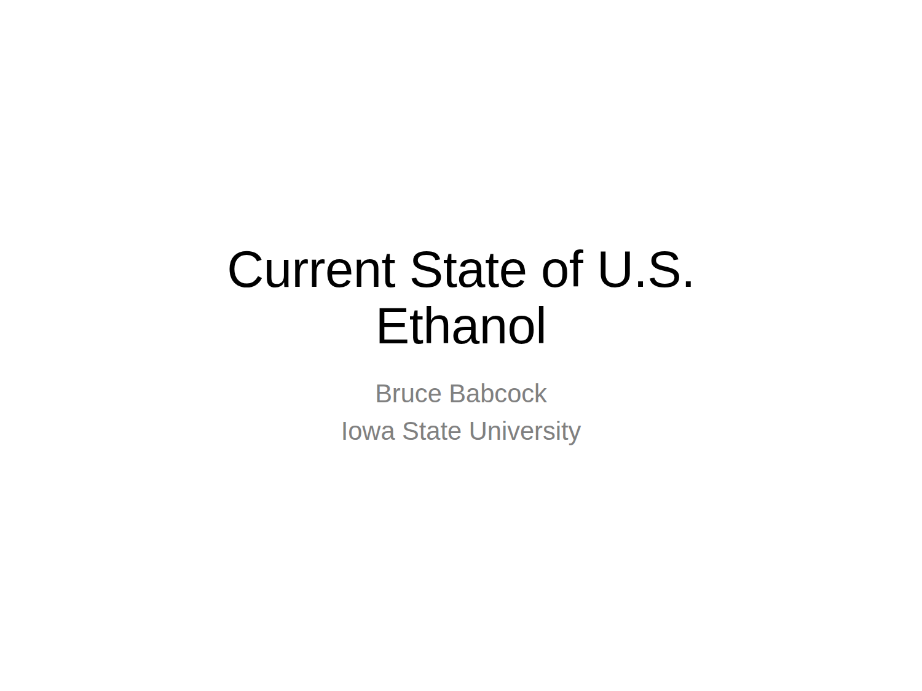Current State of U.S. Ethanol
Bruce Babcock Iowa State University